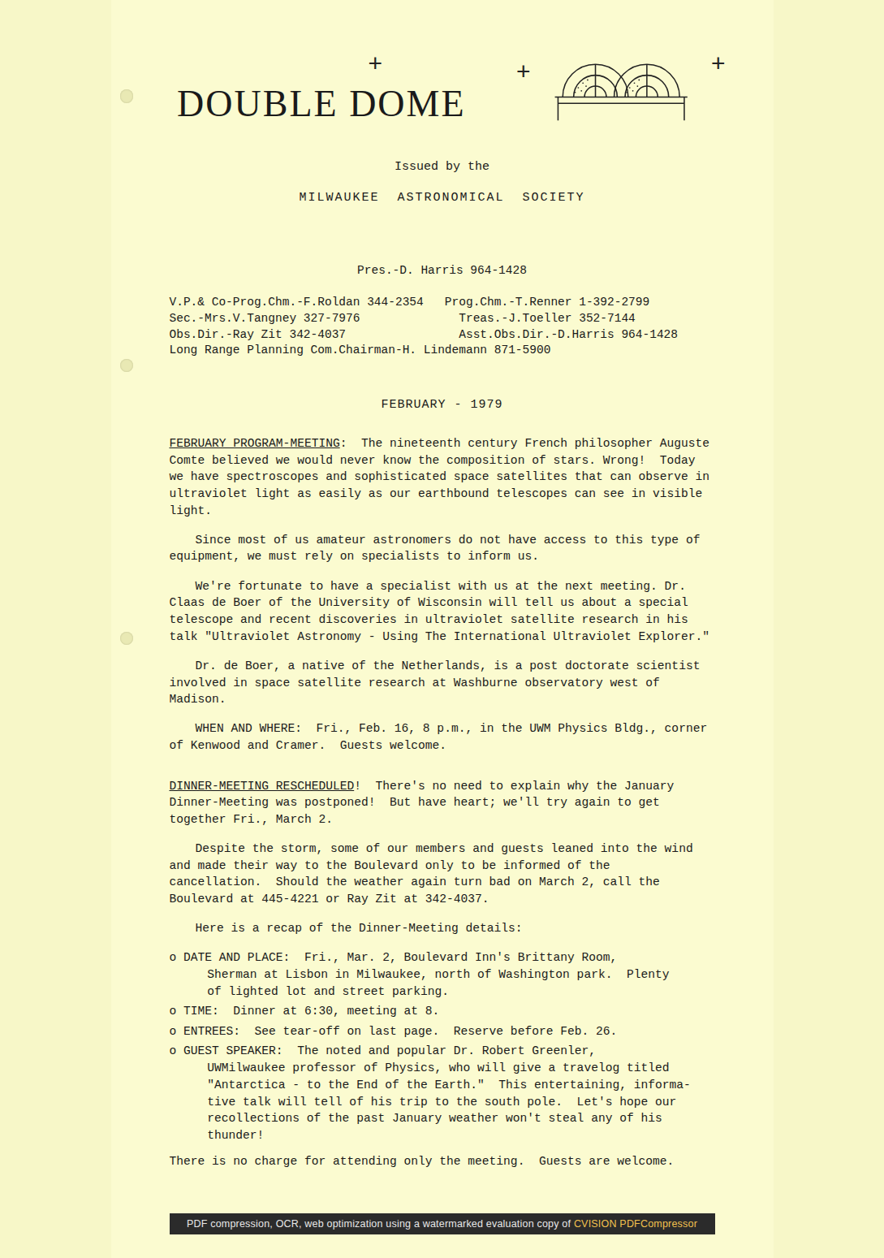+ + +
DOUBLE DOME
Issued by the
MILWAUKEE ASTRONOMICAL SOCIETY
Pres.-D. Harris 964-1428
V.P.& Co-Prog.Chm.-F.Roldan 344-2354 Prog.Chm.-T.Renner 1-392-2799 Sec.-Mrs.V.Tangney 327-7976 Treas.-J.Toeller 352-7144 Obs.Dir.-Ray Zit 342-4037 Asst.Obs.Dir.-D.Harris 964-1428 Long Range Planning Com.Chairman-H. Lindemann 871-5900
FEBRUARY - 1979
FEBRUARY PROGRAM-MEETING: The nineteenth century French philosopher Auguste Comte believed we would never know the composition of stars. Wrong! Today we have spectroscopes and sophisticated space satellites that can observe in ultraviolet light as easily as our earthbound telescopes can see in visible light.
Since most of us amateur astronomers do not have access to this type of equipment, we must rely on specialists to inform us.
We're fortunate to have a specialist with us at the next meeting. Dr. Claas de Boer of the University of Wisconsin will tell us about a special telescope and recent discoveries in ultraviolet satellite research in his talk "Ultraviolet Astronomy - Using The International Ultraviolet Explorer."
Dr. de Boer, a native of the Netherlands, is a post doctorate scientist involved in space satellite research at Washburne observatory west of Madison.
WHEN AND WHERE: Fri., Feb. 16, 8 p.m., in the UWM Physics Bldg., corner of Kenwood and Cramer. Guests welcome.
DINNER-MEETING RESCHEDULED! There's no need to explain why the January Dinner-Meeting was postponed! But have heart; we'll try again to get together Fri., March 2.
Despite the storm, some of our members and guests leaned into the wind and made their way to the Boulevard only to be informed of the cancellation. Should the weather again turn bad on March 2, call the Boulevard at 445-4221 or Ray Zit at 342-4037.
Here is a recap of the Dinner-Meeting details:
o DATE AND PLACE: Fri., Mar. 2, Boulevard Inn's Brittany Room, Sherman at Lisbon in Milwaukee, north of Washington park. Plenty of lighted lot and street parking.
o TIME: Dinner at 6:30, meeting at 8.
o ENTREES: See tear-off on last page. Reserve before Feb. 26.
o GUEST SPEAKER: The noted and popular Dr. Robert Greenler, UWMilwaukee professor of Physics, who will give a travelog titled "Antarctica - to the End of the Earth." This entertaining, informa- tive talk will tell of his trip to the south pole. Let's hope our recollections of the past January weather won't steal any of his thunder!
There is no charge for attending only the meeting. Guests are welcome.
PDF compression, OCR, web optimization using a watermarked evaluation copy of CVISION PDFCompressor